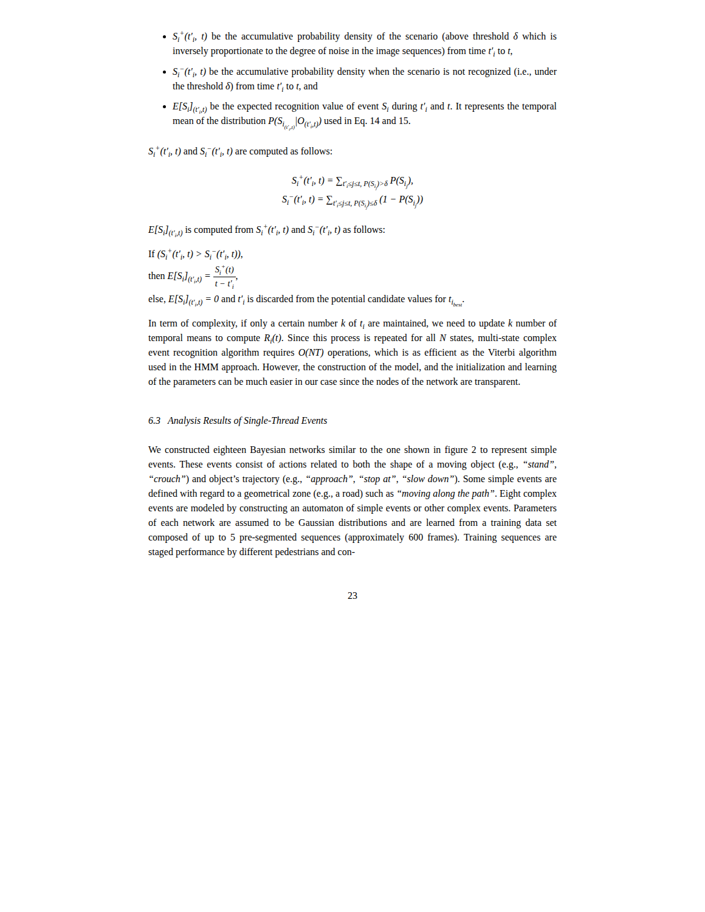Si+(t′i, t) be the accumulative probability density of the scenario (above threshold δ which is inversely proportionate to the degree of noise in the image sequences) from time t′i to t,
Si−(t′i, t) be the accumulative probability density when the scenario is not recognized (i.e., under the threshold δ) from time t′i to t, and
E[Si](t′i,t) be the expected recognition value of event Si during t′i and t. It represents the temporal mean of the distribution P(Si(t′i,t)|O(t′i,t)) used in Eq. 14 and 15.
Si+(t′i, t) and Si−(t′i, t) are computed as follows:
Si+(t′i, t) = ∑t′i≤j≤t, P(Sij)>δ P(Sij), Si−(t′i, t) = ∑t′i≤j≤t, P(Sij)≤δ (1 − P(Sij))
E[Si](t′i,t) is computed from Si+(t′i, t) and Si−(t′i, t) as follows:
If (Si+(t′i, t) > Si−(t′i, t)),
then E[Si](t′i,t) = Si+(t) t − t′i,
else, E[Si](t′i,t) = 0 and t′i is discarded from the potential candidate values for tibest.
In term of complexity, if only a certain number k of ti are maintained, we need to update k number of temporal means to compute Ri(t). Since this process is repeated for all N states, multi-state complex event recognition algorithm requires O(NT) operations, which is as efficient as the Viterbi algorithm used in the HMM approach. However, the construction of the model, and the initialization and learning of the parameters can be much easier in our case since the nodes of the network are transparent.
6.3 Analysis Results of Single-Thread Events
We constructed eighteen Bayesian networks similar to the one shown in figure 2 to represent simple events. These events consist of actions related to both the shape of a moving object (e.g., “stand”, “crouch”) and object’s trajectory (e.g., “approach”, “stop at”, “slow down”). Some simple events are defined with regard to a geometrical zone (e.g., a road) such as “moving along the path”. Eight complex events are modeled by constructing an automaton of simple events or other complex events. Parameters of each network are assumed to be Gaussian distributions and are learned from a training data set composed of up to 5 pre-segmented sequences (approximately 600 frames). Training sequences are staged performance by different pedestrians and con-
23